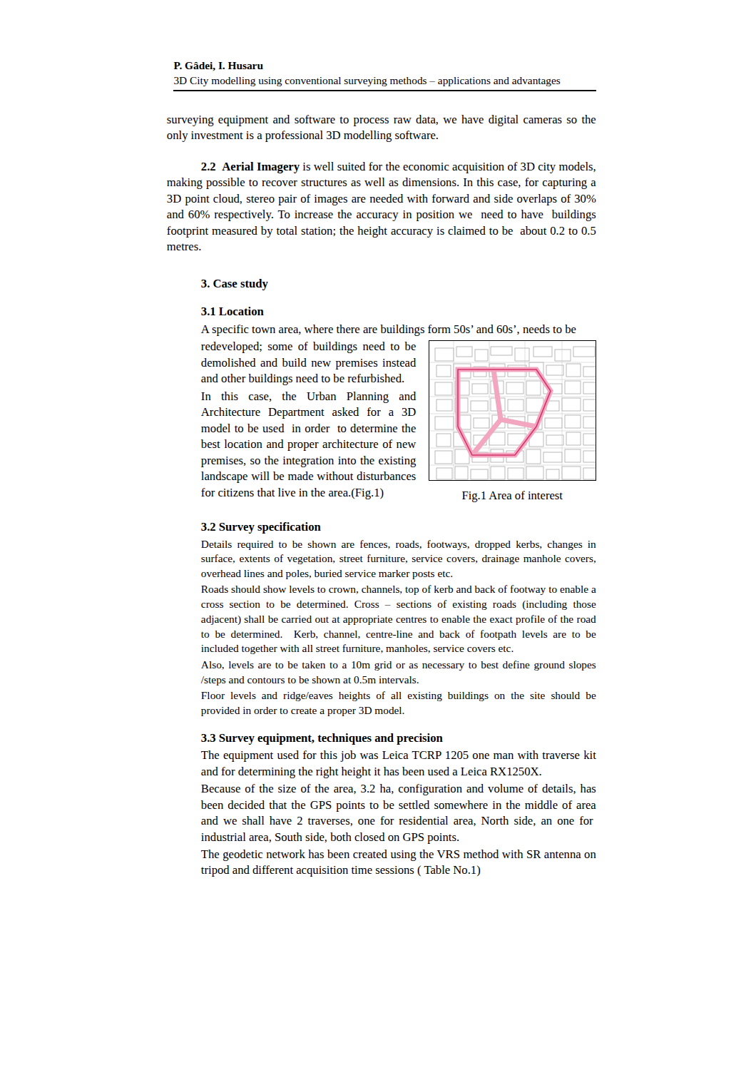P. Gâdei, I. Husaru
3D City modelling using conventional surveying methods – applications and advantages
surveying equipment and software to process raw data, we have digital cameras so the only investment is a professional 3D modelling software.
2.2 Aerial Imagery is well suited for the economic acquisition of 3D city models, making possible to recover structures as well as dimensions. In this case, for capturing a 3D point cloud, stereo pair of images are needed with forward and side overlaps of 30% and 60% respectively. To increase the accuracy in position we need to have buildings footprint measured by total station; the height accuracy is claimed to be about 0.2 to 0.5 metres.
3. Case study
3.1 Location
A specific town area, where there are buildings form 50s’ and 60s’, needs to be
Fig.1 Area of interest
redeveloped; some of buildings need to be demolished and build new premises instead and other buildings need to be refurbished.
In this case, the Urban Planning and Architecture Department asked for a 3D model to be used in order to determine the best location and proper architecture of new premises, so the integration into the existing landscape will be made without disturbances for citizens that live in the area.(Fig.1)
3.2 Survey specification
Details required to be shown are fences, roads, footways, dropped kerbs, changes in surface, extents of vegetation, street furniture, service covers, drainage manhole covers, overhead lines and poles, buried service marker posts etc.
Roads should show levels to crown, channels, top of kerb and back of footway to enable a cross section to be determined. Cross – sections of existing roads (including those adjacent) shall be carried out at appropriate centres to enable the exact profile of the road to be determined. Kerb, channel, centre-line and back of footpath levels are to be included together with all street furniture, manholes, service covers etc.
Also, levels are to be taken to a 10m grid or as necessary to best define ground slopes /steps and contours to be shown at 0.5m intervals.
Floor levels and ridge/eaves heights of all existing buildings on the site should be provided in order to create a proper 3D model.
3.3 Survey equipment, techniques and precision
The equipment used for this job was Leica TCRP 1205 one man with traverse kit and for determining the right height it has been used a Leica RX1250X.
Because of the size of the area, 3.2 ha, configuration and volume of details, has been decided that the GPS points to be settled somewhere in the middle of area and we shall have 2 traverses, one for residential area, North side, an one for industrial area, South side, both closed on GPS points.
The geodetic network has been created using the VRS method with SR antenna on tripod and different acquisition time sessions ( Table No.1)